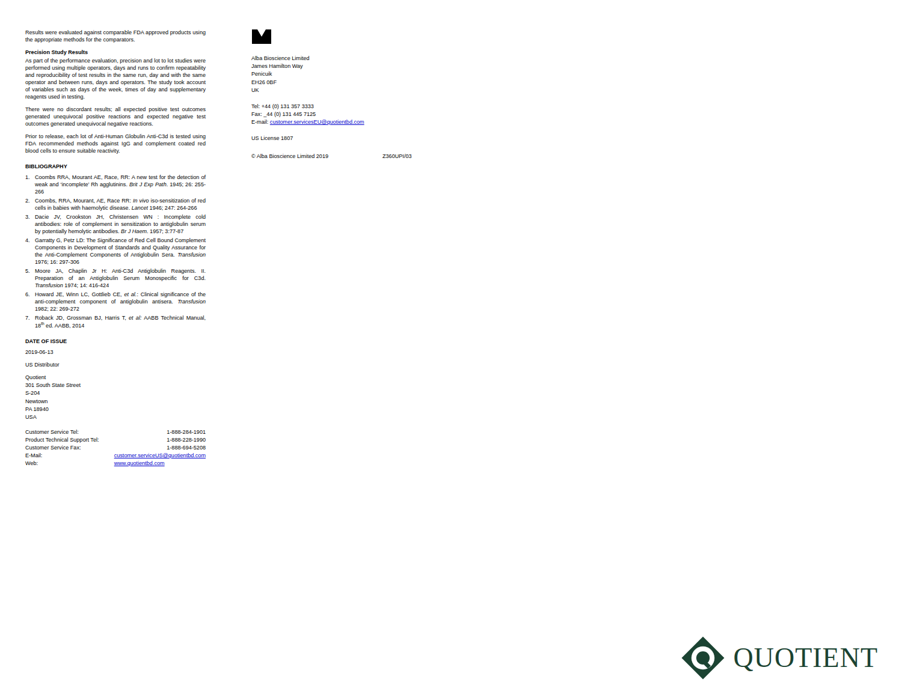Results were evaluated against comparable FDA approved products using the appropriate methods for the comparators.
Precision Study Results
As part of the performance evaluation, precision and lot to lot studies were performed using multiple operators, days and runs to confirm repeatability and reproducibility of test results in the same run, day and with the same operator and between runs, days and operators. The study took account of variables such as days of the week, times of day and supplementary reagents used in testing.
There were no discordant results; all expected positive test outcomes generated unequivocal positive reactions and expected negative test outcomes generated unequivocal negative reactions.
Prior to release, each lot of Anti-Human Globulin Anti-C3d is tested using FDA recommended methods against IgG and complement coated red blood cells to ensure suitable reactivity.
BIBLIOGRAPHY
1. Coombs RRA, Mourant AE, Race, RR: A new test for the detection of weak and ‘incomplete’ Rh agglutinins. Brit J Exp Path. 1945; 26: 255-266
2. Coombs, RRA, Mourant, AE, Race RR: In vivo iso-sensitization of red cells in babies with haemolytic disease. Lancet 1946; 247: 264-266
3. Dacie JV, Crookston JH, Christensen WN : Incomplete cold antibodies: role of complement in sensitization to antiglobulin serum by potentially hemolytic antibodies. Br J Haem. 1957; 3:77-87
4. Garratty G, Petz LD: The Significance of Red Cell Bound Complement Components in Development of Standards and Quality Assurance for the Anti-Complement Components of Antiglobulin Sera. Transfusion 1976; 16: 297-306
5. Moore JA, Chaplin Jr H: Anti-C3d Antiglobulin Reagents. II. Preparation of an Antiglobulin Serum Monospecific for C3d. Transfusion 1974; 14: 416-424
6. Howard JE, Winn LC, Gottlieb CE, et al.: Clinical significance of the anti-complement component of antiglobulin antisera. Transfusion 1982; 22: 269-272
7. Roback JD, Grossman BJ, Harris T, et al: AABB Technical Manual, 18th ed. AABB, 2014
DATE OF ISSUE
2019-06-13
US Distributor
Quotient
301 South State Street
S-204
Newtown
PA 18940
USA
| Customer Service Tel: | 1-888-284-1901 |
| Product Technical Support Tel: | 1-888-228-1990 |
| Customer Service Fax: | 1-888-694-5208 |
| E-Mail: | customer.serviceUS@quotientbd.com |
| Web: | www.quotientbd.com |
Alba Bioscience Limited
James Hamilton Way
Penicuik
EH26 0BF
UK
Tel: +44 (0) 131 357 3333
Fax: _44 (0) 131 445 7125
E-mail: customer.servicesEU@quotientbd.com
US License 1807
© Alba Bioscience Limited 2019 Z360UPI/03
QUOTIENT